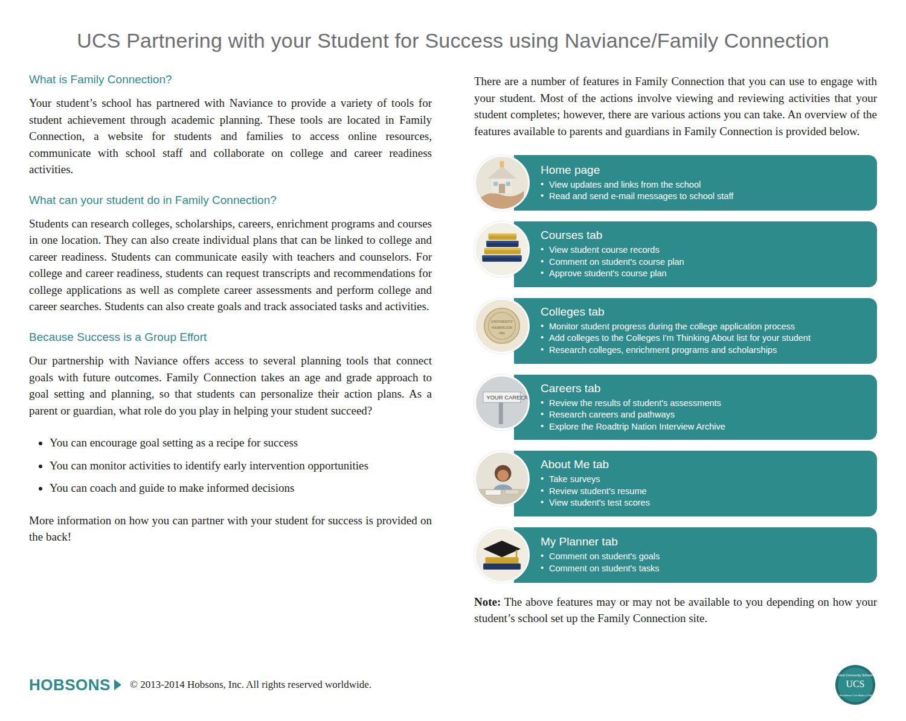UCS Partnering with your Student for Success using Naviance/Family Connection
What is Family Connection?
Your student’s school has partnered with Naviance to provide a variety of tools for student achievement through academic planning. These tools are located in Family Connection, a website for students and families to access online resources, communicate with school staff and collaborate on college and career readiness activities.
What can your student do in Family Connection?
Students can research colleges, scholarships, careers, enrichment programs and courses in one location. They can also create individual plans that can be linked to college and career readiness. Students can communicate easily with teachers and counselors. For college and career readiness, students can request transcripts and recommendations for college applications as well as complete career assessments and perform college and career searches. Students can also create goals and track associated tasks and activities.
Because Success is a Group Effort
Our partnership with Naviance offers access to several planning tools that connect goals with future outcomes. Family Connection takes an age and grade approach to goal setting and planning, so that students can personalize their action plans. As a parent or guardian, what role do you play in helping your student succeed?
You can encourage goal setting as a recipe for success
You can monitor activities to identify early intervention opportunities
You can coach and guide to make informed decisions
More information on how you can partner with your student for success is provided on the back!
There are a number of features in Family Connection that you can use to engage with your student. Most of the actions involve viewing and reviewing activities that your student completes; however, there are various actions you can take. An overview of the features available to parents and guardians in Family Connection is provided below.
Home page
View updates and links from the school
Read and send e-mail messages to school staff
Courses tab
View student course records
Comment on student's course plan
Approve student's course plan
UNIVERSITY WASHINGTON 1861
Colleges tab
Monitor student progress during the college application process
Add colleges to the Colleges I'm Thinking About list for your student
Research colleges, enrichment programs and scholarships
YOUR CAREER
Careers tab
Review the results of student's assessments
Research careers and pathways
Explore the Roadtrip Nation Interview Archive
About Me tab
Take surveys
Review student's resume
View student's test scores
My Planner tab
Comment on student's goals
Comment on student's tasks
Note: The above features may or may not be available to you depending on how your student’s school set up the Family Connection site.
HOBSONS © 2013-2014 Hobsons, Inc. All rights reserved worldwide.
Utica Community Schools UCS Where Excellence Can Make a Difference